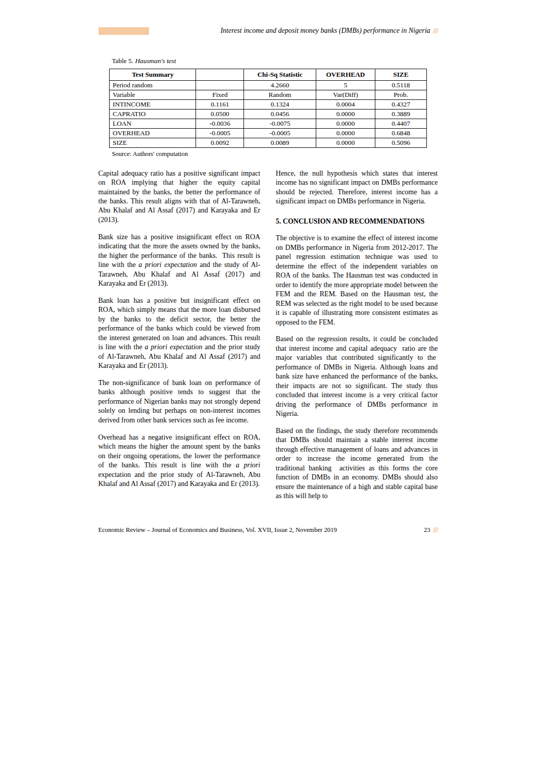Interest income and deposit money banks (DMBs) performance in Nigeria
///
Table 5. Hausman's test
| Test Summary | | Chi-Sq Statistic | OVERHEAD | SIZE |
| --- | --- | --- | --- | --- |
| Period random | | 4.2660 | 5 | 0.5118 |
| Variable | Fixed | Random | Var(Diff) | Prob. |
| INTINCOME | 0.1161 | 0.1324 | 0.0004 | 0.4327 |
| CAPRATIO | 0.0500 | 0.0456 | 0.0000 | 0.3889 |
| LOAN | -0.0036 | -0.0075 | 0.0000 | 0.4407 |
| OVERHEAD | -0.0005 | -0.0005 | 0.0000 | 0.6848 |
| SIZE | 0.0092 | 0.0089 | 0.0000 | 0.5096 |
Source: Authors' computation
Capital adequacy ratio has a positive significant impact on ROA implying that higher the equity capital maintained by the banks, the better the performance of the banks. This result aligns with that of Al-Tarawneh, Abu Khalaf and Al Assaf (2017) and Karayaka and Er (2013).
Bank size has a positive insignificant effect on ROA indicating that the more the assets owned by the banks, the higher the performance of the banks. This result is line with the a priori expectation and the study of Al-Tarawneh, Abu Khalaf and Al Assaf (2017) and Karayaka and Er (2013).
Bank loan has a positive but insignificant effect on ROA, which simply means that the more loan disbursed by the banks to the deficit sector, the better the performance of the banks which could be viewed from the interest generated on loan and advances. This result is line with the a priori expectation and the prior study of Al-Tarawneh, Abu Khalaf and Al Assaf (2017) and Karayaka and Er (2013).
The non-significance of bank loan on performance of banks although positive tends to suggest that the performance of Nigerian banks may not strongly depend solely on lending but perhaps on non-interest incomes derived from other bank services such as fee income.
Overhead has a negative insignificant effect on ROA, which means the higher the amount spent by the banks on their ongoing operations, the lower the performance of the banks. This result is line with the a priori expectation and the prior study of Al-Tarawneh, Abu Khalaf and Al Assaf (2017) and Karayaka and Er (2013).
Hence, the null hypothesis which states that interest income has no significant impact on DMBs performance should be rejected. Therefore, interest income has a significant impact on DMBs performance in Nigeria.
5. Conclusion and Recommendations
The objective is to examine the effect of interest income on DMBs performance in Nigeria from 2012-2017. The panel regression estimation technique was used to determine the effect of the independent variables on ROA of the banks. The Hausman test was conducted in order to identify the more appropriate model between the FEM and the REM. Based on the Hausman test, the REM was selected as the right model to be used because it is capable of illustrating more consistent estimates as opposed to the FEM.
Based on the regression results, it could be concluded that interest income and capital adequacy ratio are the major variables that contributed significantly to the performance of DMBs in Nigeria. Although loans and bank size have enhanced the performance of the banks, their impacts are not so significant. The study thus concluded that interest income is a very critical factor driving the performance of DMBs performance in Nigeria.
Based on the findings, the study therefore recommends that DMBs should maintain a stable interest income through effective management of loans and advances in order to increase the income generated from the traditional banking activities as this forms the core function of DMBs in an economy. DMBs should also ensure the maintenance of a high and stable capital base as this will help to
Economic Review – Journal of Economics and Business, Vol. XVII, Issue 2, November 2019
23
///